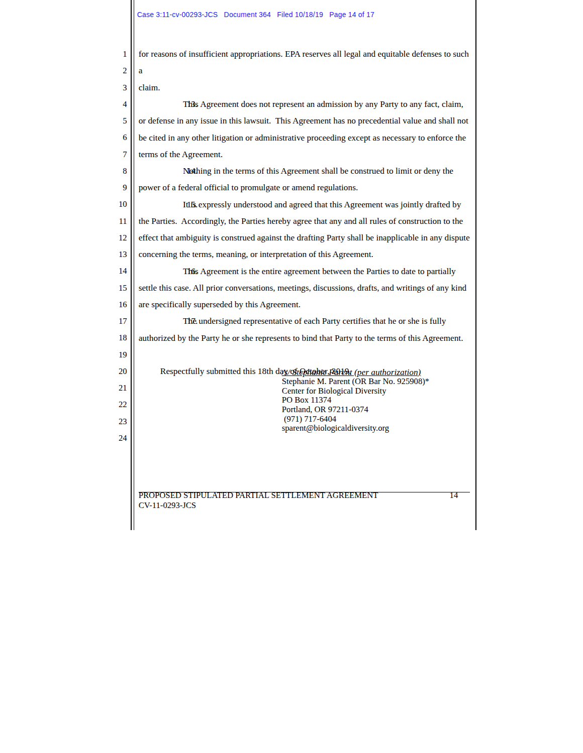Case 3:11-cv-00293-JCS Document 364 Filed 10/18/19 Page 14 of 17
1
2
3
4
5
6
7
8
9
10
11
12
13
14
15
16
17
18
19
20
21
22
23
24
for reasons of insufficient appropriations. EPA reserves all legal and equitable defenses to such a
claim.
13. This Agreement does not represent an admission by any Party to any fact, claim,
or defense in any issue in this lawsuit. This Agreement has no precedential value and shall not
be cited in any other litigation or administrative proceeding except as necessary to enforce the
terms of the Agreement.
14. Nothing in the terms of this Agreement shall be construed to limit or deny the
power of a federal official to promulgate or amend regulations.
15. It is expressly understood and agreed that this Agreement was jointly drafted by
the Parties. Accordingly, the Parties hereby agree that any and all rules of construction to the
effect that ambiguity is construed against the drafting Party shall be inapplicable in any dispute
concerning the terms, meaning, or interpretation of this Agreement.
16. This Agreement is the entire agreement between the Parties to date to partially
settle this case. All prior conversations, meetings, discussions, drafts, and writings of any kind
are specifically superseded by this Agreement.
17. The undersigned representative of each Party certifies that he or she is fully
authorized by the Party he or she represents to bind that Party to the terms of this Agreement.
Respectfully submitted this 18th day of October, 2019,
/s/ Stephanie Parent (per authorization)
Stephanie M. Parent (OR Bar No. 925908)*
Center for Biological Diversity
PO Box 11374
Portland, OR 97211-0374
(971) 717-6404
sparent@biologicaldiversity.org
PROPOSED STIPULATED PARTIAL SETTLEMENT AGREEMENT 14 CV-11-0293-JCS